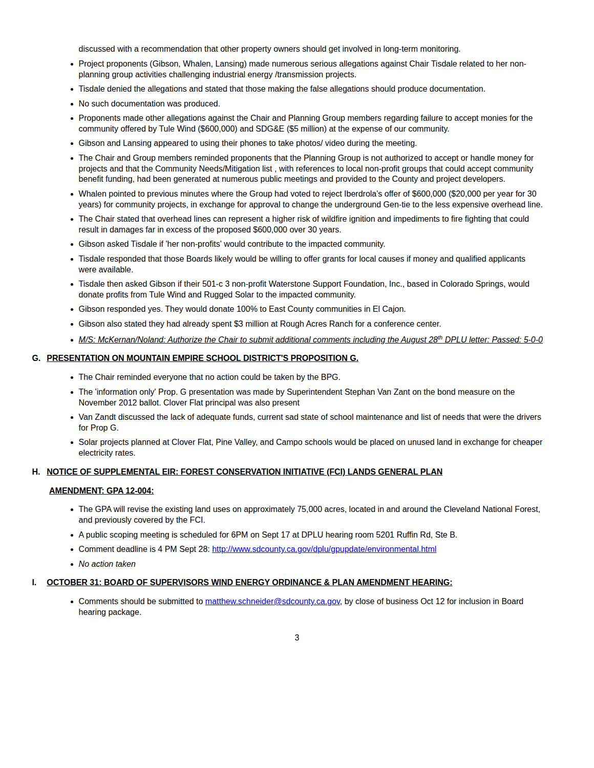discussed with a recommendation that other property owners should get involved in long-term monitoring.
Project proponents (Gibson, Whalen, Lansing) made numerous serious allegations against Chair Tisdale related to her non-planning group activities challenging industrial energy /transmission projects.
Tisdale denied the allegations and stated that those making the false allegations should produce documentation.
No such documentation was produced.
Proponents made other allegations against the Chair and Planning Group members regarding failure to accept monies for the community offered by Tule Wind ($600,000) and SDG&E ($5 million) at the expense of our community.
Gibson and Lansing appeared to using their phones to take photos/ video during the meeting.
The Chair and Group members reminded proponents that the Planning Group is not authorized to accept or handle money for projects and that the Community Needs/Mitigation list , with references to local non-profit groups that could accept community benefit funding, had been generated at numerous public meetings and provided to the County and project developers.
Whalen pointed to previous minutes where the Group had voted to reject Iberdrola's offer of $600,000 ($20,000 per year for 30 years) for community projects, in exchange for approval to change the underground Gen-tie to the less expensive overhead line.
The Chair stated that overhead lines can represent a higher risk of wildfire ignition and impediments to fire fighting that could result in damages far in excess of the proposed $600,000 over 30 years.
Gibson asked Tisdale if 'her non-profits' would contribute to the impacted community.
Tisdale responded that those Boards likely would be willing to offer grants for local causes if money and qualified applicants were available.
Tisdale then asked Gibson if their 501-c 3 non-profit Waterstone Support Foundation, Inc., based in Colorado Springs, would donate profits from Tule Wind and Rugged Solar to the impacted community.
Gibson responded yes. They would donate 100% to East County communities in El Cajon.
Gibson also stated they had already spent $3 million at Rough Acres Ranch for a conference center.
M/S: McKernan/Noland: Authorize the Chair to submit additional comments including the August 28th DPLU letter: Passed: 5-0-0
G. PRESENTATION ON MOUNTAIN EMPIRE SCHOOL DISTRICT'S PROPOSITION G.
The Chair reminded everyone that no action could be taken by the BPG.
The 'information only' Prop. G presentation was made by Superintendent Stephan Van Zant on the bond measure on the November 2012 ballot. Clover Flat principal was also present
Van Zandt discussed the lack of adequate funds, current sad state of school maintenance and list of needs that were the drivers for Prop G.
Solar projects planned at Clover Flat, Pine Valley, and Campo schools would be placed on unused land in exchange for cheaper electricity rates.
H. NOTICE OF SUPPLEMENTAL EIR: FOREST CONSERVATION INITIATIVE (FCI) LANDS GENERAL PLAN
AMENDMENT: GPA 12-004:
The GPA will revise the existing land uses on approximately 75,000 acres, located in and around the Cleveland National Forest, and previously covered by the FCI.
A public scoping meeting is scheduled for 6PM on Sept 17 at DPLU hearing room 5201 Ruffin Rd, Ste B.
Comment deadline is 4 PM Sept 28: http://www.sdcounty.ca.gov/dplu/gpupdate/environmental.html
No action taken
I. OCTOBER 31: BOARD OF SUPERVISORS WIND ENERGY ORDINANCE & PLAN AMENDMENT HEARING:
Comments should be submitted to matthew.schneider@sdcounty.ca.gov, by close of business Oct 12 for inclusion in Board hearing package.
3